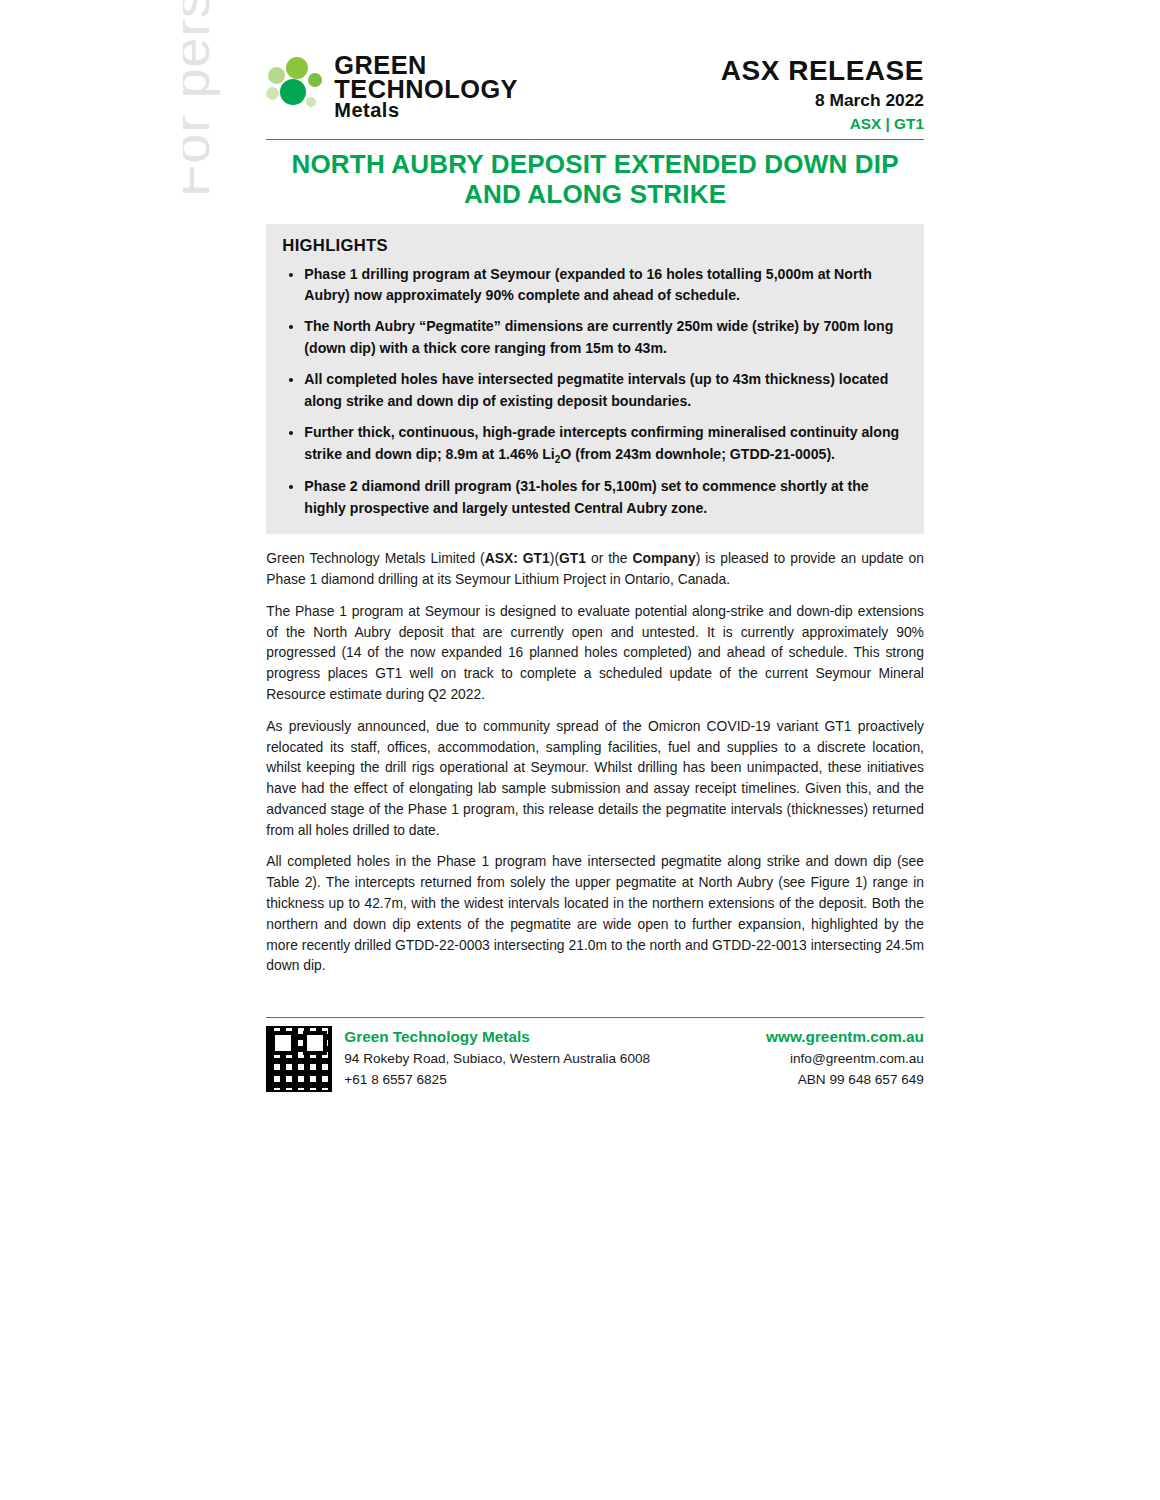For personal use only
GREEN
TECHNOLOGY
Metals
ASX RELEASE
8 March 2022
ASX | GT1
NORTH AUBRY DEPOSIT EXTENDED DOWN DIP AND ALONG STRIKE
HIGHLIGHTS
Phase 1 drilling program at Seymour (expanded to 16 holes totalling 5,000m at North Aubry) now approximately 90% complete and ahead of schedule.
The North Aubry “Pegmatite” dimensions are currently 250m wide (strike) by 700m long (down dip) with a thick core ranging from 15m to 43m.
All completed holes have intersected pegmatite intervals (up to 43m thickness) located along strike and down dip of existing deposit boundaries.
Further thick, continuous, high-grade intercepts confirming mineralised continuity along strike and down dip; 8.9m at 1.46% Li2O (from 243m downhole; GTDD-21-0005).
Phase 2 diamond drill program (31-holes for 5,100m) set to commence shortly at the highly prospective and largely untested Central Aubry zone.
Green Technology Metals Limited (ASX: GT1)(GT1 or the Company) is pleased to provide an update on Phase 1 diamond drilling at its Seymour Lithium Project in Ontario, Canada.
The Phase 1 program at Seymour is designed to evaluate potential along-strike and down-dip extensions of the North Aubry deposit that are currently open and untested. It is currently approximately 90% progressed (14 of the now expanded 16 planned holes completed) and ahead of schedule. This strong progress places GT1 well on track to complete a scheduled update of the current Seymour Mineral Resource estimate during Q2 2022.
As previously announced, due to community spread of the Omicron COVID-19 variant GT1 proactively relocated its staff, offices, accommodation, sampling facilities, fuel and supplies to a discrete location, whilst keeping the drill rigs operational at Seymour. Whilst drilling has been unimpacted, these initiatives have had the effect of elongating lab sample submission and assay receipt timelines. Given this, and the advanced stage of the Phase 1 program, this release details the pegmatite intervals (thicknesses) returned from all holes drilled to date.
All completed holes in the Phase 1 program have intersected pegmatite along strike and down dip (see Table 2). The intercepts returned from solely the upper pegmatite at North Aubry (see Figure 1) range in thickness up to 42.7m, with the widest intervals located in the northern extensions of the deposit. Both the northern and down dip extents of the pegmatite are wide open to further expansion, highlighted by the more recently drilled GTDD-22-0003 intersecting 21.0m to the north and GTDD-22-0013 intersecting 24.5m down dip.
Green Technology Metals
94 Rokeby Road, Subiaco, Western Australia 6008
+61 8 6557 6825
www.greentm.com.au
info@greentm.com.au
ABN 99 648 657 649